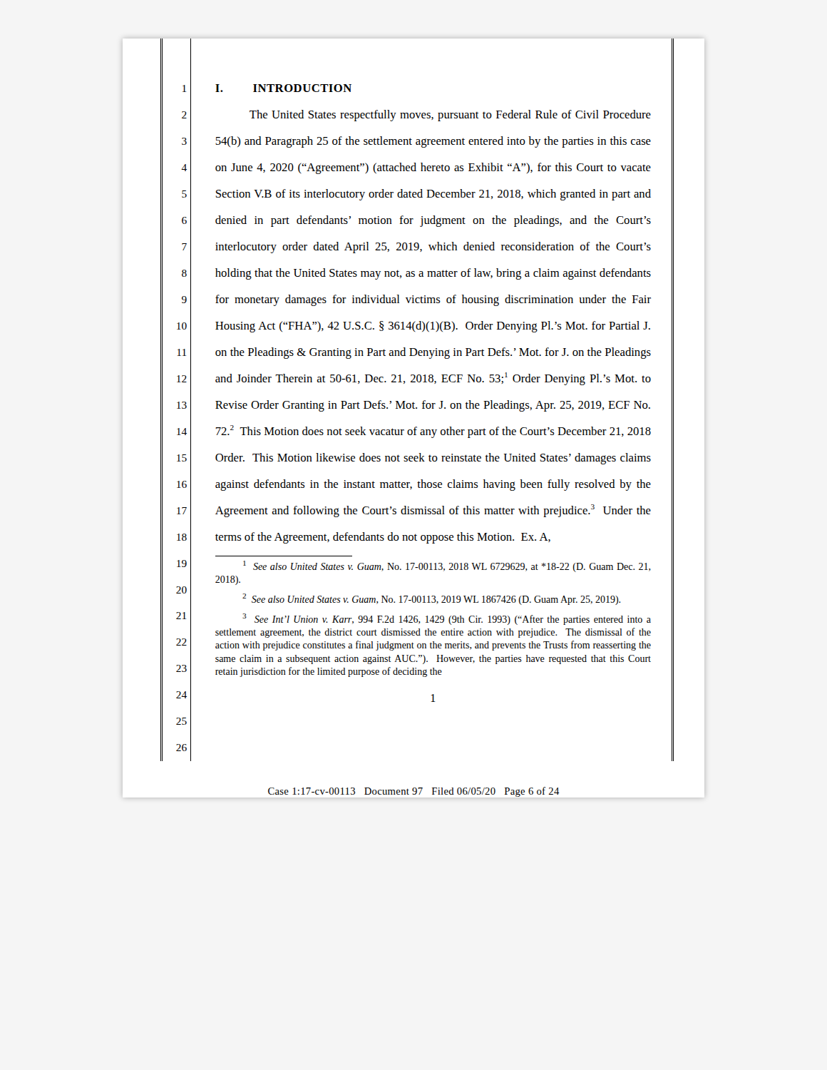1
2
3
4
5
6
7
8
9
10
11
12
13
14
15
16
17
18
19
20
21
22
23
24
25
26
I. INTRODUCTION
The United States respectfully moves, pursuant to Federal Rule of Civil Procedure 54(b) and Paragraph 25 of the settlement agreement entered into by the parties in this case on June 4, 2020 (“Agreement”) (attached hereto as Exhibit “A”), for this Court to vacate Section V.B of its interlocutory order dated December 21, 2018, which granted in part and denied in part defendants’ motion for judgment on the pleadings, and the Court’s interlocutory order dated April 25, 2019, which denied reconsideration of the Court’s holding that the United States may not, as a matter of law, bring a claim against defendants for monetary damages for individual victims of housing discrimination under the Fair Housing Act (“FHA”), 42 U.S.C. § 3614(d)(1)(B). Order Denying Pl.’s Mot. for Partial J. on the Pleadings & Granting in Part and Denying in Part Defs.’ Mot. for J. on the Pleadings and Joinder Therein at 50-61, Dec. 21, 2018, ECF No. 53;1 Order Denying Pl.’s Mot. to Revise Order Granting in Part Defs.’ Mot. for J. on the Pleadings, Apr. 25, 2019, ECF No. 72.2 This Motion does not seek vacatur of any other part of the Court’s December 21, 2018 Order. This Motion likewise does not seek to reinstate the United States’ damages claims against defendants in the instant matter, those claims having been fully resolved by the Agreement and following the Court’s dismissal of this matter with prejudice.3 Under the terms of the Agreement, defendants do not oppose this Motion. Ex. A,
1 See also United States v. Guam, No. 17-00113, 2018 WL 6729629, at *18-22 (D. Guam Dec. 21, 2018).
2 See also United States v. Guam, No. 17-00113, 2019 WL 1867426 (D. Guam Apr. 25, 2019).
3 See Int’l Union v. Karr, 994 F.2d 1426, 1429 (9th Cir. 1993) (“After the parties entered into a settlement agreement, the district court dismissed the entire action with prejudice. The dismissal of the action with prejudice constitutes a final judgment on the merits, and prevents the Trusts from reasserting the same claim in a subsequent action against AUC.”). However, the parties have requested that this Court retain jurisdiction for the limited purpose of deciding the
1
Case 1:17-cv-00113 Document 97 Filed 06/05/20 Page 6 of 24